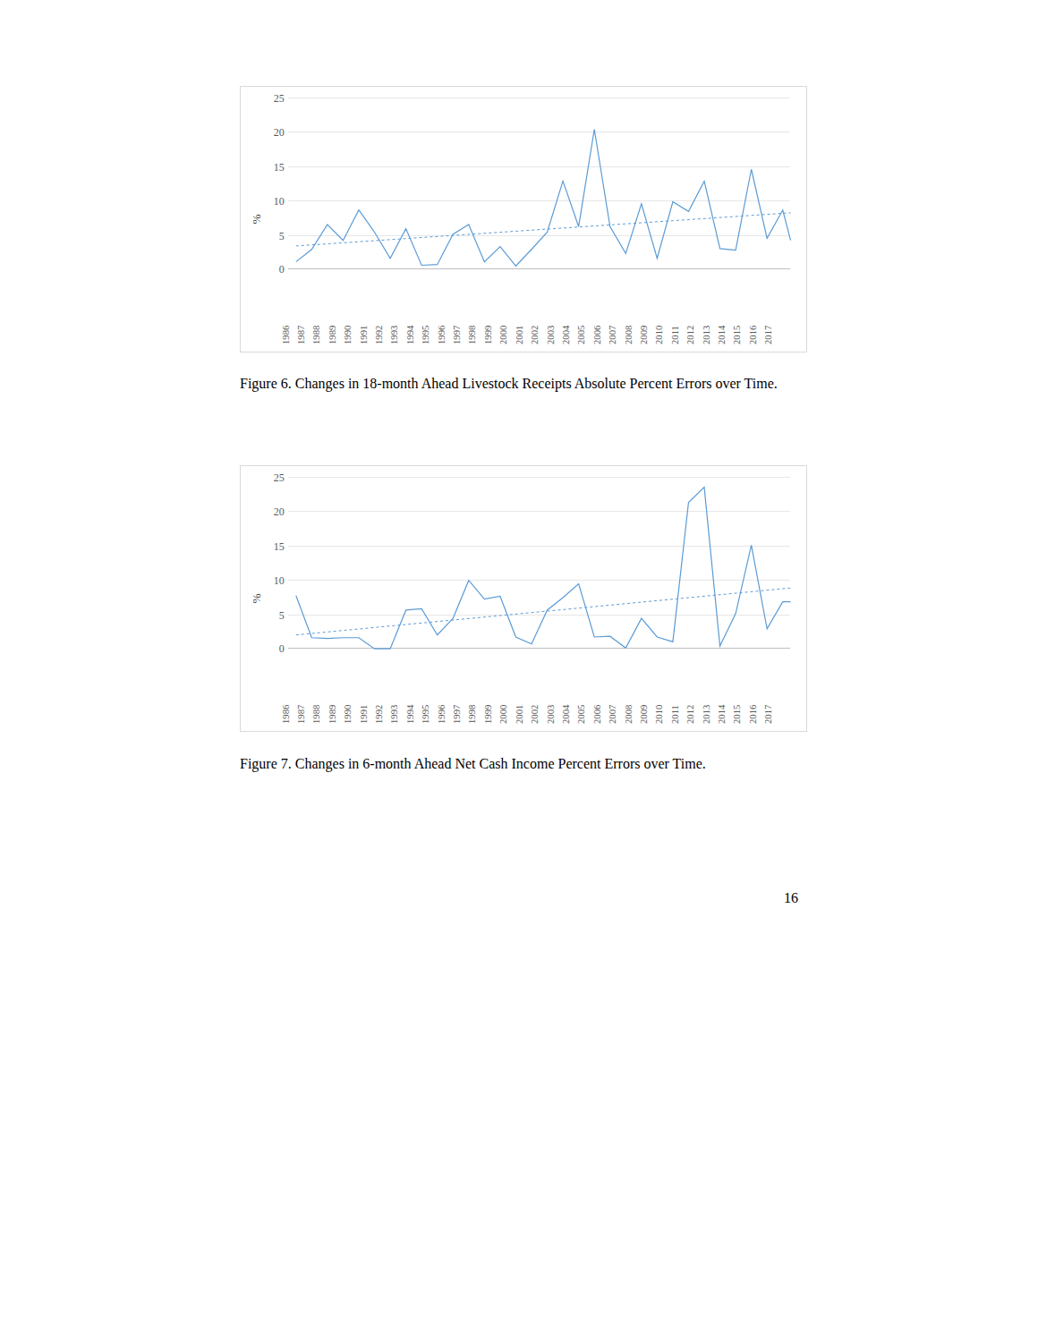%
25
20
15
10
5
0
1986 1987 1988 1989 1990 1991 1992 1993 1994 1995 1996 1997 1998 1999 2000 2001 2002 2003 2004 2005 2006 2007 2008 2009 2010 2011 2012 2013 2014 2015 2016 2017
Figure 6. Changes in 18-month Ahead Livestock Receipts Absolute Percent Errors over Time.
%
25
20
15
10
5
0
1986 1987 1988 1989 1990 1991 1992 1993 1994 1995 1996 1997 1998 1999 2000 2001 2002 2003 2004 2005 2006 2007 2008 2009 2010 2011 2012 2013 2014 2015 2016 2017
Figure 7. Changes in 6-month Ahead Net Cash Income Percent Errors over Time.
16